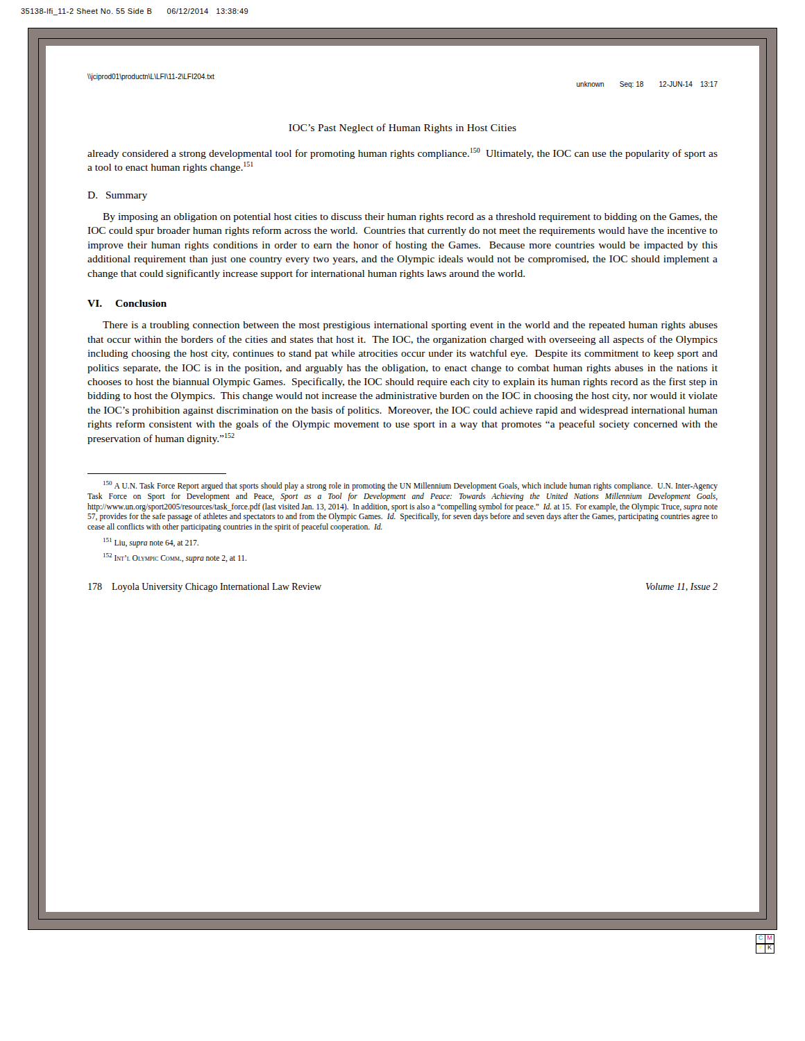35138-lfi_11-2 Sheet No. 55 Side B 06/12/2014 13:38:49
\\jciprod01\productn\L\LFI\11-2\LFI204.txt unknown Seq: 18 12-JUN-14 13:17
IOC’s Past Neglect of Human Rights in Host Cities
already considered a strong developmental tool for promoting human rights compliance.150 Ultimately, the IOC can use the popularity of sport as a tool to enact human rights change.151
D. Summary
By imposing an obligation on potential host cities to discuss their human rights record as a threshold requirement to bidding on the Games, the IOC could spur broader human rights reform across the world. Countries that currently do not meet the requirements would have the incentive to improve their human rights conditions in order to earn the honor of hosting the Games. Because more countries would be impacted by this additional requirement than just one country every two years, and the Olympic ideals would not be compromised, the IOC should implement a change that could significantly increase support for international human rights laws around the world.
VI. Conclusion
There is a troubling connection between the most prestigious international sporting event in the world and the repeated human rights abuses that occur within the borders of the cities and states that host it. The IOC, the organization charged with overseeing all aspects of the Olympics including choosing the host city, continues to stand pat while atrocities occur under its watchful eye. Despite its commitment to keep sport and politics separate, the IOC is in the position, and arguably has the obligation, to enact change to combat human rights abuses in the nations it chooses to host the biannual Olympic Games. Specifically, the IOC should require each city to explain its human rights record as the first step in bidding to host the Olympics. This change would not increase the administrative burden on the IOC in choosing the host city, nor would it violate the IOC’s prohibition against discrimination on the basis of politics. Moreover, the IOC could achieve rapid and widespread international human rights reform consistent with the goals of the Olympic movement to use sport in a way that promotes “a peaceful society concerned with the preservation of human dignity.”152
150 A U.N. Task Force Report argued that sports should play a strong role in promoting the UN Millennium Development Goals, which include human rights compliance. U.N. Inter-Agency Task Force on Sport for Development and Peace, Sport as a Tool for Development and Peace: Towards Achieving the United Nations Millennium Development Goals, http://www.un.org/sport2005/resources/task_force.pdf (last visited Jan. 13, 2014). In addition, sport is also a “compelling symbol for peace.” Id. at 15. For example, the Olympic Truce, supra note 57, provides for the safe passage of athletes and spectators to and from the Olympic Games. Id. Specifically, for seven days before and seven days after the Games, participating countries agree to cease all conflicts with other participating countries in the spirit of peaceful cooperation. Id.
151 Liu, supra note 64, at 217.
152 Int’l Olympic Comm., supra note 2, at 11.
178 Loyola University Chicago International Law Review
Volume 11, Issue 2
35138-lfi_11-2 Sheet No. 55 Side B 06/12/2014 13:38:49
CM
YK